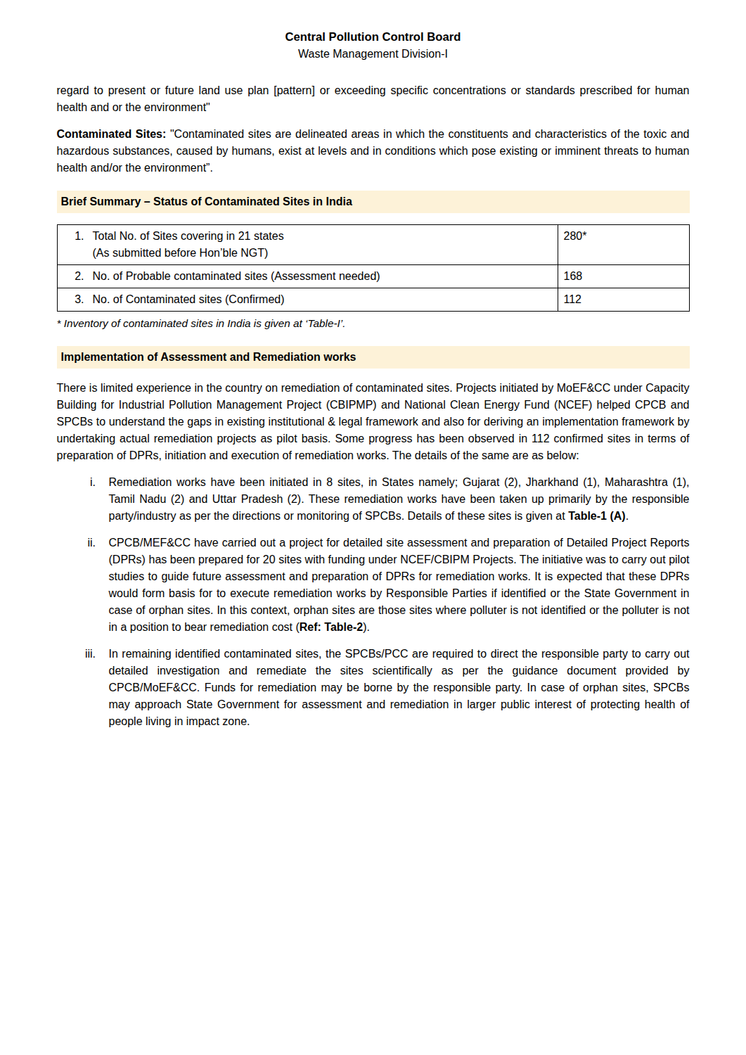Central Pollution Control Board
Waste Management Division-I
regard to present or future land use plan [pattern] or exceeding specific concentrations or standards prescribed for human health and or the environment"
Contaminated Sites: "Contaminated sites are delineated areas in which the constituents and characteristics of the toxic and hazardous substances, caused by humans, exist at levels and in conditions which pose existing or imminent threats to human health and/or the environment”.
Brief Summary – Status of Contaminated Sites in India
| 1. | Total No. of Sites covering in 21 states (As submitted before Hon’ble NGT) | 280* |
| 2. | No. of Probable contaminated sites (Assessment needed) | 168 |
| 3. | No. of Contaminated sites (Confirmed) | 112 |
* Inventory of contaminated sites in India is given at ‘Table-I’.
Implementation of Assessment and Remediation works
There is limited experience in the country on remediation of contaminated sites. Projects initiated by MoEF&CC under Capacity Building for Industrial Pollution Management Project (CBIPMP) and National Clean Energy Fund (NCEF) helped CPCB and SPCBs to understand the gaps in existing institutional & legal framework and also for deriving an implementation framework by undertaking actual remediation projects as pilot basis. Some progress has been observed in 112 confirmed sites in terms of preparation of DPRs, initiation and execution of remediation works. The details of the same are as below:
Remediation works have been initiated in 8 sites, in States namely; Gujarat (2), Jharkhand (1), Maharashtra (1), Tamil Nadu (2) and Uttar Pradesh (2). These remediation works have been taken up primarily by the responsible party/industry as per the directions or monitoring of SPCBs. Details of these sites is given at Table-1 (A).
CPCB/MEF&CC have carried out a project for detailed site assessment and preparation of Detailed Project Reports (DPRs) has been prepared for 20 sites with funding under NCEF/CBIPM Projects. The initiative was to carry out pilot studies to guide future assessment and preparation of DPRs for remediation works. It is expected that these DPRs would form basis for to execute remediation works by Responsible Parties if identified or the State Government in case of orphan sites. In this context, orphan sites are those sites where polluter is not identified or the polluter is not in a position to bear remediation cost (Ref: Table-2).
In remaining identified contaminated sites, the SPCBs/PCC are required to direct the responsible party to carry out detailed investigation and remediate the sites scientifically as per the guidance document provided by CPCB/MoEF&CC. Funds for remediation may be borne by the responsible party. In case of orphan sites, SPCBs may approach State Government for assessment and remediation in larger public interest of protecting health of people living in impact zone.